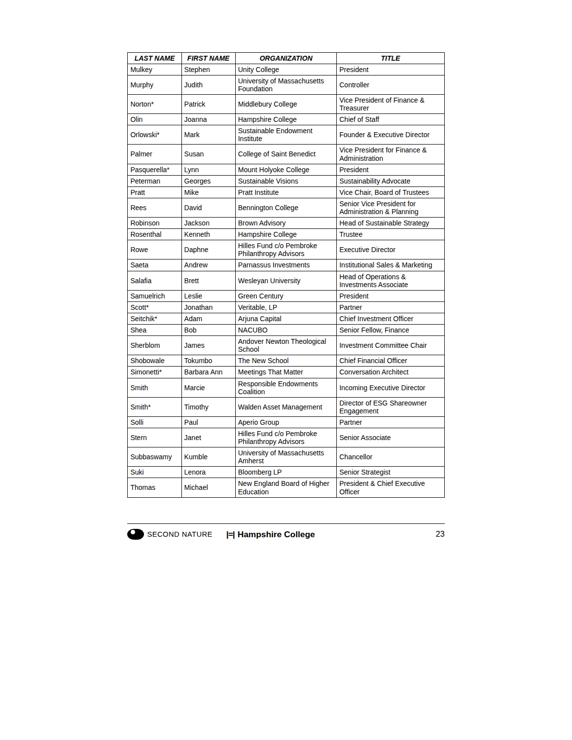| LAST NAME | FIRST NAME | ORGANIZATION | TITLE |
| --- | --- | --- | --- |
| Mulkey | Stephen | Unity College | President |
| Murphy | Judith | University of Massachusetts Foundation | Controller |
| Norton* | Patrick | Middlebury College | Vice President of Finance & Treasurer |
| Olin | Joanna | Hampshire College | Chief of Staff |
| Orlowski* | Mark | Sustainable Endowment Institute | Founder & Executive Director |
| Palmer | Susan | College of Saint Benedict | Vice President for Finance & Administration |
| Pasquerella* | Lynn | Mount Holyoke College | President |
| Peterman | Georges | Sustainable Visions | Sustainability Advocate |
| Pratt | Mike | Pratt Institute | Vice Chair, Board of Trustees |
| Rees | David | Bennington College | Senior Vice President for Administration & Planning |
| Robinson | Jackson | Brown Advisory | Head of Sustainable Strategy |
| Rosenthal | Kenneth | Hampshire College | Trustee |
| Rowe | Daphne | Hilles Fund c/o Pembroke Philanthropy Advisors | Executive Director |
| Saeta | Andrew | Parnassus Investments | Institutional Sales & Marketing |
| Salafia | Brett | Wesleyan University | Head of Operations & Investments Associate |
| Samuelrich | Leslie | Green Century | President |
| Scott* | Jonathan | Veritable, LP | Partner |
| Seitchik* | Adam | Arjuna Capital | Chief Investment Officer |
| Shea | Bob | NACUBO | Senior Fellow, Finance |
| Sherblom | James | Andover Newton Theological School | Investment Committee Chair |
| Shobowale | Tokumbo | The New School | Chief Financial Officer |
| Simonetti* | Barbara Ann | Meetings That Matter | Conversation Architect |
| Smith | Marcie | Responsible Endowments Coalition | Incoming Executive Director |
| Smith* | Timothy | Walden Asset Management | Director of ESG Shareowner Engagement |
| Solli | Paul | Aperio Group | Partner |
| Stern | Janet | Hilles Fund c/o Pembroke Philanthropy Advisors | Senior Associate |
| Subbaswamy | Kumble | University of Massachusetts Amherst | Chancellor |
| Suki | Lenora | Bloomberg LP | Senior Strategist |
| Thomas | Michael | New England Board of Higher Education | President & Chief Executive Officer |
SECOND NATURE
|=|
Hampshire College
23